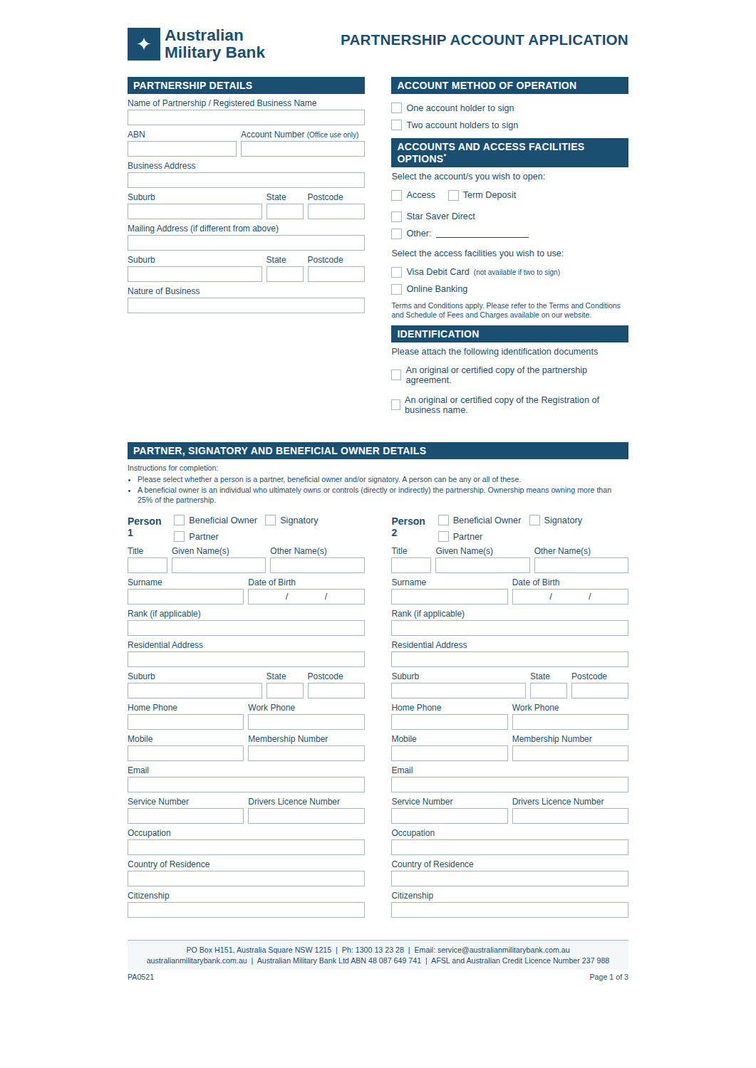✦
Australian
Military Bank
PARTNERSHIP ACCOUNT APPLICATION
PARTNERSHIP DETAILS
Name of Partnership / Registered Business Name
ABN
Account Number (Office use only)
Business Address
Suburb
State
Postcode
Mailing Address (if different from above)
Suburb
State
Postcode
Nature of Business
ACCOUNT METHOD OF OPERATION
One account holder to sign Two account holders to sign
ACCOUNTS AND ACCESS FACILITIES OPTIONS*
Select the account/s you wish to open:
Access Term Deposit
Star Saver Direct Other:
Select the access facilities you wish to use:
Visa Debit Card (not available if two to sign) Online Banking
Terms and Conditions apply. Please refer to the Terms and Conditions and Schedule of Fees and Charges available on our website.
IDENTIFICATION
Please attach the following identification documents
An original or certified copy of the partnership agreement.
An original or certified copy of the Registration of business name.
PARTNER, SIGNATORY AND BENEFICIAL OWNER DETAILS
Instructions for completion:
Please select whether a person is a partner, beneficial owner and/or signatory. A person can be any or all of these.
A beneficial owner is an individual who ultimately owns or controls (directly or indirectly) the partnership. Ownership means owning more than 25% of the partnership.
Person 1
Beneficial Owner Signatory Partner
Title
Given Name(s)
Other Name(s)
Surname
Date of Birth
/ /
Rank (if applicable) Residential Address
Suburb
State
Postcode
Home Phone
Work Phone
Mobile
Membership Number
Email
Service Number
Drivers Licence Number
Occupation Country of Residence Citizenship
Person 2
Beneficial Owner Signatory Partner
Title
Given Name(s)
Other Name(s)
Surname
Date of Birth
/ /
Rank (if applicable) Residential Address
Suburb
State
Postcode
Home Phone
Work Phone
Mobile
Membership Number
Email
Service Number
Drivers Licence Number
Occupation Country of Residence Citizenship
PO Box H151, Australia Square NSW 1215 | Ph: 1300 13 23 28 | Email: service@australianmilitarybank.com.au
australianmilitarybank.com.au | Australian Military Bank Ltd ABN 48 087 649 741 | AFSL and Australian Credit Licence Number 237 988
PA0521 Page 1 of 3